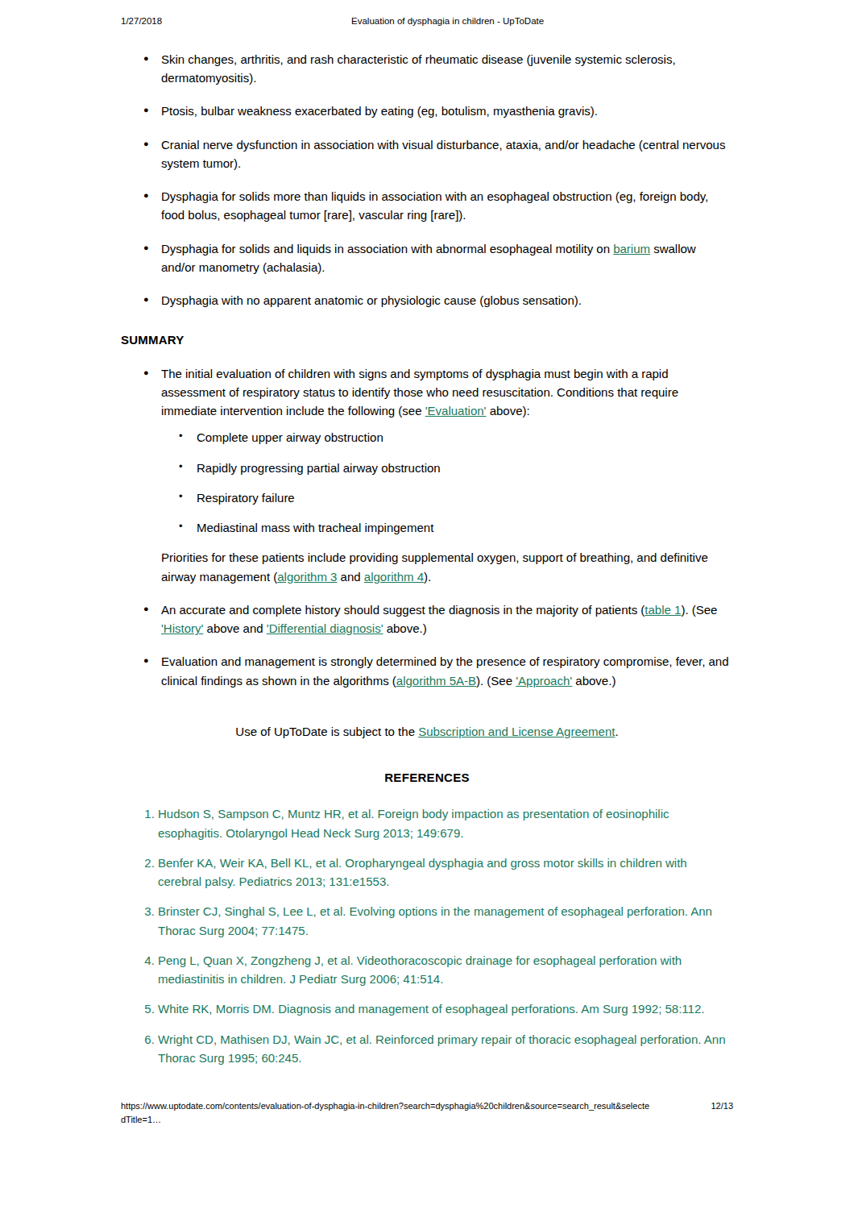1/27/2018
Evaluation of dysphagia in children - UpToDate
Skin changes, arthritis, and rash characteristic of rheumatic disease (juvenile systemic sclerosis, dermatomyositis).
Ptosis, bulbar weakness exacerbated by eating (eg, botulism, myasthenia gravis).
Cranial nerve dysfunction in association with visual disturbance, ataxia, and/or headache (central nervous system tumor).
Dysphagia for solids more than liquids in association with an esophageal obstruction (eg, foreign body, food bolus, esophageal tumor [rare], vascular ring [rare]).
Dysphagia for solids and liquids in association with abnormal esophageal motility on barium swallow and/or manometry (achalasia).
Dysphagia with no apparent anatomic or physiologic cause (globus sensation).
SUMMARY
The initial evaluation of children with signs and symptoms of dysphagia must begin with a rapid assessment of respiratory status to identify those who need resuscitation. Conditions that require immediate intervention include the following (see 'Evaluation' above):
Complete upper airway obstruction
Rapidly progressing partial airway obstruction
Respiratory failure
Mediastinal mass with tracheal impingement
Priorities for these patients include providing supplemental oxygen, support of breathing, and definitive airway management (algorithm 3 and algorithm 4).
An accurate and complete history should suggest the diagnosis in the majority of patients (table 1). (See 'History' above and 'Differential diagnosis' above.)
Evaluation and management is strongly determined by the presence of respiratory compromise, fever, and clinical findings as shown in the algorithms (algorithm 5A-B). (See 'Approach' above.)
Use of UpToDate is subject to the Subscription and License Agreement.
REFERENCES
Hudson S, Sampson C, Muntz HR, et al. Foreign body impaction as presentation of eosinophilic esophagitis. Otolaryngol Head Neck Surg 2013; 149:679.
Benfer KA, Weir KA, Bell KL, et al. Oropharyngeal dysphagia and gross motor skills in children with cerebral palsy. Pediatrics 2013; 131:e1553.
Brinster CJ, Singhal S, Lee L, et al. Evolving options in the management of esophageal perforation. Ann Thorac Surg 2004; 77:1475.
Peng L, Quan X, Zongzheng J, et al. Videothoracoscopic drainage for esophageal perforation with mediastinitis in children. J Pediatr Surg 2006; 41:514.
White RK, Morris DM. Diagnosis and management of esophageal perforations. Am Surg 1992; 58:112.
Wright CD, Mathisen DJ, Wain JC, et al. Reinforced primary repair of thoracic esophageal perforation. Ann Thorac Surg 1995; 60:245.
https://www.uptodate.com/contents/evaluation-of-dysphagia-in-children?search=dysphagia%20children&source=search_result&selectedTitle=1… 12/13